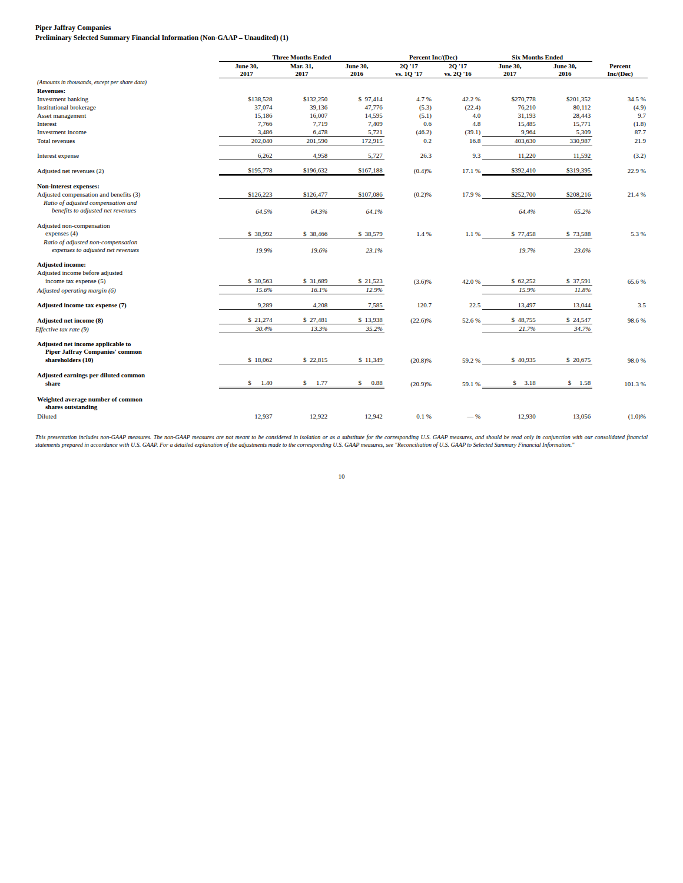Piper Jaffray Companies
Preliminary Selected Summary Financial Information (Non-GAAP – Unaudited) (1)
| | Three Months Ended | Percent Inc/(Dec) | Six Months Ended | |
| | June 30, 2017 | Mar. 31, 2017 | June 30, 2016 | 2Q '17 vs. 1Q '17 | 2Q '17 vs. 2Q '16 | June 30, 2017 | June 30, 2016 | Percent Inc/(Dec) |
| (Amounts in thousands, except per share data) | |
| Revenues: | |
| Investment banking | $138,528 | $132,250 | $ 97,414 | 4.7 % | 42.2 % | $270,778 | $201,352 | 34.5 % |
| Institutional brokerage | 37,074 | 39,136 | 47,776 | (5.3) | (22.4) | 76,210 | 80,112 | (4.9) |
| Asset management | 15,186 | 16,007 | 14,595 | (5.1) | 4.0 | 31,193 | 28,443 | 9.7 |
| Interest | 7,766 | 7,719 | 7,409 | 0.6 | 4.8 | 15,485 | 15,771 | (1.8) |
| Investment income | 3,486 | 6,478 | 5,721 | (46.2) | (39.1) | 9,964 | 5,309 | 87.7 |
| Total revenues | 202,040 | 201,590 | 172,915 | 0.2 | 16.8 | 403,630 | 330,987 | 21.9 |
| Interest expense | 6,262 | 4,958 | 5,727 | 26.3 | 9.3 | 11,220 | 11,592 | (3.2) |
| Adjusted net revenues (2) | $195,778 | $196,632 | $167,188 | (0.4)% | 17.1 % | $392,410 | $319,395 | 22.9 % |
| Non-interest expenses: | |
| Adjusted compensation and benefits (3) | $126,223 | $126,477 | $107,086 | (0.2)% | 17.9 % | $252,700 | $208,216 | 21.4 % |
| Ratio of adjusted compensation and benefits to adjusted net revenues | 64.5% | 64.3% | 64.1% | | | 64.4% | 65.2% | |
| Adjusted non-compensation expenses (4) | $ 38,992 | $ 38,466 | $ 38,579 | 1.4 % | 1.1 % | $ 77,458 | $ 73,588 | 5.3 % |
| Ratio of adjusted non-compensation expenses to adjusted net revenues | 19.9% | 19.6% | 23.1% | | | 19.7% | 23.0% | |
| Adjusted income: | |
| Adjusted income before adjusted income tax expense (5) | $ 30,563 | $ 31,689 | $ 21,523 | (3.6)% | 42.0 % | $ 62,252 | $ 37,591 | 65.6 % |
| Adjusted operating margin (6) | 15.6% | 16.1% | 12.9% | | | 15.9% | 11.8% | |
| Adjusted income tax expense (7) | 9,289 | 4,208 | 7,585 | 120.7 | 22.5 | 13,497 | 13,044 | 3.5 |
| Adjusted net income (8) | $ 21,274 | $ 27,481 | $ 13,938 | (22.6)% | 52.6 % | $ 48,755 | $ 24,547 | 98.6 % |
| Effective tax rate (9) | 30.4% | 13.3% | 35.2% | | | 21.7% | 34.7% | |
| Adjusted net income applicable to Piper Jaffray Companies' common shareholders (10) | $ 18,062 | $ 22,815 | $ 11,349 | (20.8)% | 59.2 % | $ 40,935 | $ 20,675 | 98.0 % |
| Adjusted earnings per diluted common share | $ 1.40 | $ 1.77 | $ 0.88 | (20.9)% | 59.1 % | $ 3.18 | $ 1.58 | 101.3 % |
| Weighted average number of common shares outstanding | |
| Diluted | 12,937 | 12,922 | 12,942 | 0.1 % | — % | 12,930 | 13,056 | (1.0)% |
This presentation includes non-GAAP measures. The non-GAAP measures are not meant to be considered in isolation or as a substitute for the corresponding U.S. GAAP measures, and should be read only in conjunction with our consolidated financial statements prepared in accordance with U.S. GAAP. For a detailed explanation of the adjustments made to the corresponding U.S. GAAP measures, see "Reconciliation of U.S. GAAP to Selected Summary Financial Information."
10